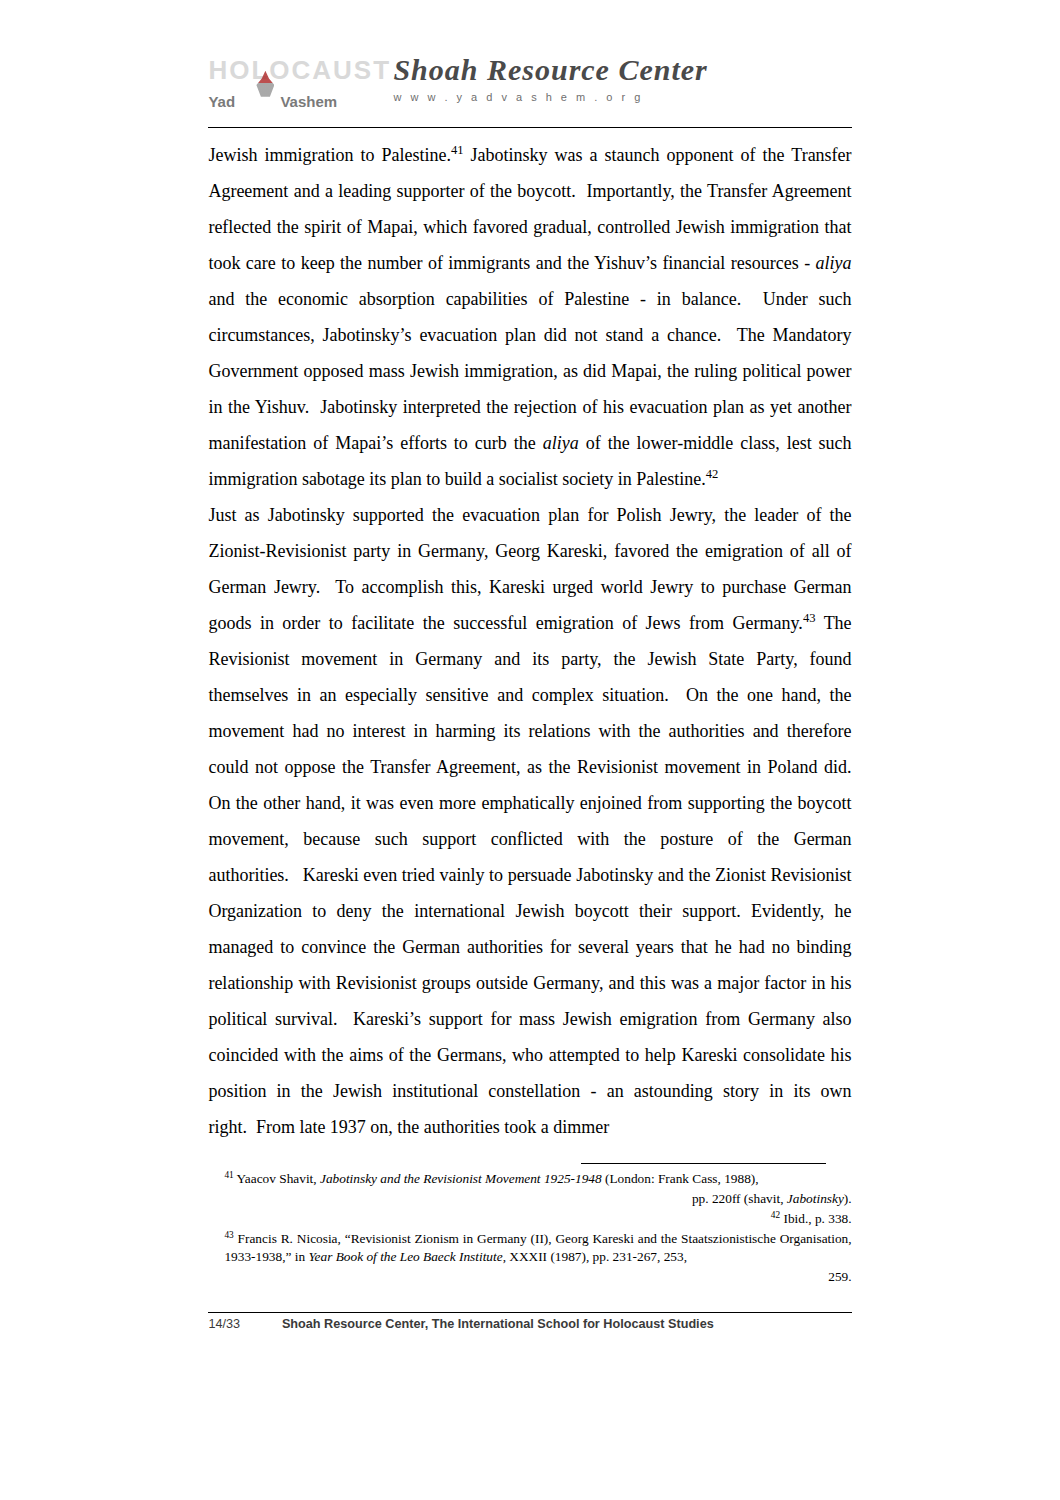HOLOCAUST
Yad
Vashem
Shoah Resource Center
w w w . y a d v a s h e m . o r g
Jewish immigration to Palestine.41 Jabotinsky was a staunch opponent of the Transfer Agreement and a leading supporter of the boycott. Importantly, the Transfer Agreement reflected the spirit of Mapai, which favored gradual, controlled Jewish immigration that took care to keep the number of immigrants and the Yishuv’s financial resources - aliya and the economic absorption capabilities of Palestine - in balance. Under such circumstances, Jabotinsky’s evacuation plan did not stand a chance. The Mandatory Government opposed mass Jewish immigration, as did Mapai, the ruling political power in the Yishuv. Jabotinsky interpreted the rejection of his evacuation plan as yet another manifestation of Mapai’s efforts to curb the aliya of the lower-middle class, lest such immigration sabotage its plan to build a socialist society in Palestine.42
Just as Jabotinsky supported the evacuation plan for Polish Jewry, the leader of the Zionist-Revisionist party in Germany, Georg Kareski, favored the emigration of all of German Jewry. To accomplish this, Kareski urged world Jewry to purchase German goods in order to facilitate the successful emigration of Jews from Germany.43 The Revisionist movement in Germany and its party, the Jewish State Party, found themselves in an especially sensitive and complex situation. On the one hand, the movement had no interest in harming its relations with the authorities and therefore could not oppose the Transfer Agreement, as the Revisionist movement in Poland did. On the other hand, it was even more emphatically enjoined from supporting the boycott movement, because such support conflicted with the posture of the German authorities. Kareski even tried vainly to persuade Jabotinsky and the Zionist Revisionist Organization to deny the international Jewish boycott their support. Evidently, he managed to convince the German authorities for several years that he had no binding relationship with Revisionist groups outside Germany, and this was a major factor in his political survival. Kareski’s support for mass Jewish emigration from Germany also coincided with the aims of the Germans, who attempted to help Kareski consolidate his position in the Jewish institutional constellation - an astounding story in its own right. From late 1937 on, the authorities took a dimmer
41 Yaacov Shavit, Jabotinsky and the Revisionist Movement 1925-1948 (London: Frank Cass, 1988),
pp. 220ff (shavit, Jabotinsky).
42 Ibid., p. 338.
43 Francis R. Nicosia, “Revisionist Zionism in Germany (II), Georg Kareski and the Staatszionistische Organisation, 1933-1938,” in Year Book of the Leo Baeck Institute, XXXII (1987), pp. 231-267, 253,
259.
14/33 Shoah Resource Center, The International School for Holocaust Studies